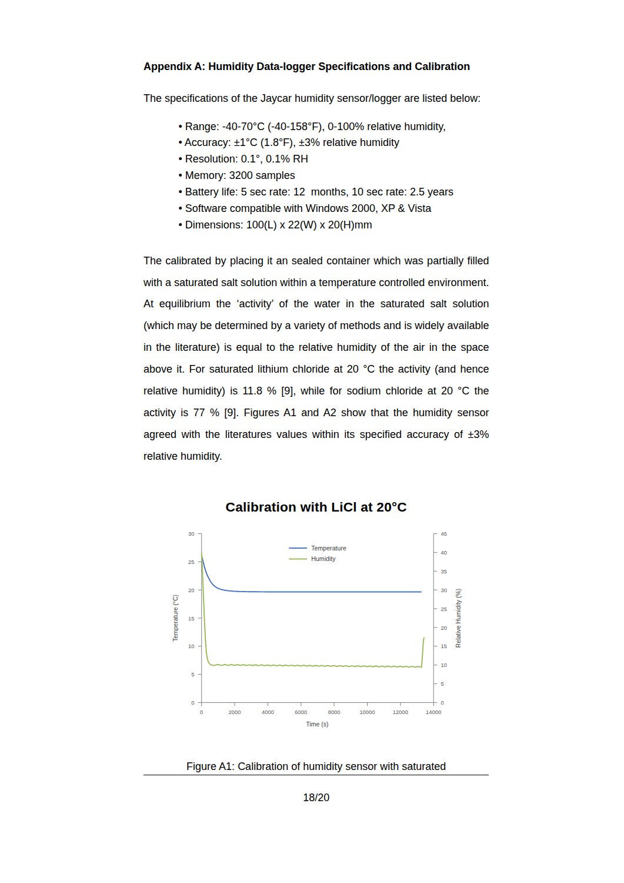Appendix A: Humidity Data-logger Specifications and Calibration
The specifications of the Jaycar humidity sensor/logger are listed below:
• Range: -40-70°C (-40-158°F), 0-100% relative humidity,
• Accuracy: ±1°C (1.8°F), ±3% relative humidity
• Resolution: 0.1°, 0.1% RH
• Memory: 3200 samples
• Battery life: 5 sec rate: 12 months, 10 sec rate: 2.5 years
• Software compatible with Windows 2000, XP & Vista
• Dimensions: 100(L) x 22(W) x 20(H)mm
The calibrated by placing it an sealed container which was partially filled with a saturated salt solution within a temperature controlled environment. At equilibrium the ‘activity’ of the water in the saturated salt solution (which may be determined by a variety of methods and is widely available in the literature) is equal to the relative humidity of the air in the space above it. For saturated lithium chloride at 20 °C the activity (and hence relative humidity) is 11.8 % [9], while for sodium chloride at 20 °C the activity is 77 % [9]. Figures A1 and A2 show that the humidity sensor agreed with the literatures values within its specified accuracy of ±3% relative humidity.
Calibration with LiCl at 20°C
0 5 10 15 20 25 30 0 5 10 15 20 25 30 35 40 45 0 2000 4000 6000 8000 10000 12000 14000 Time (s) Temperature (°C) Relative Humidity (%) Temperature Humidity
Figure A1: Calibration of humidity sensor with saturated
18/20